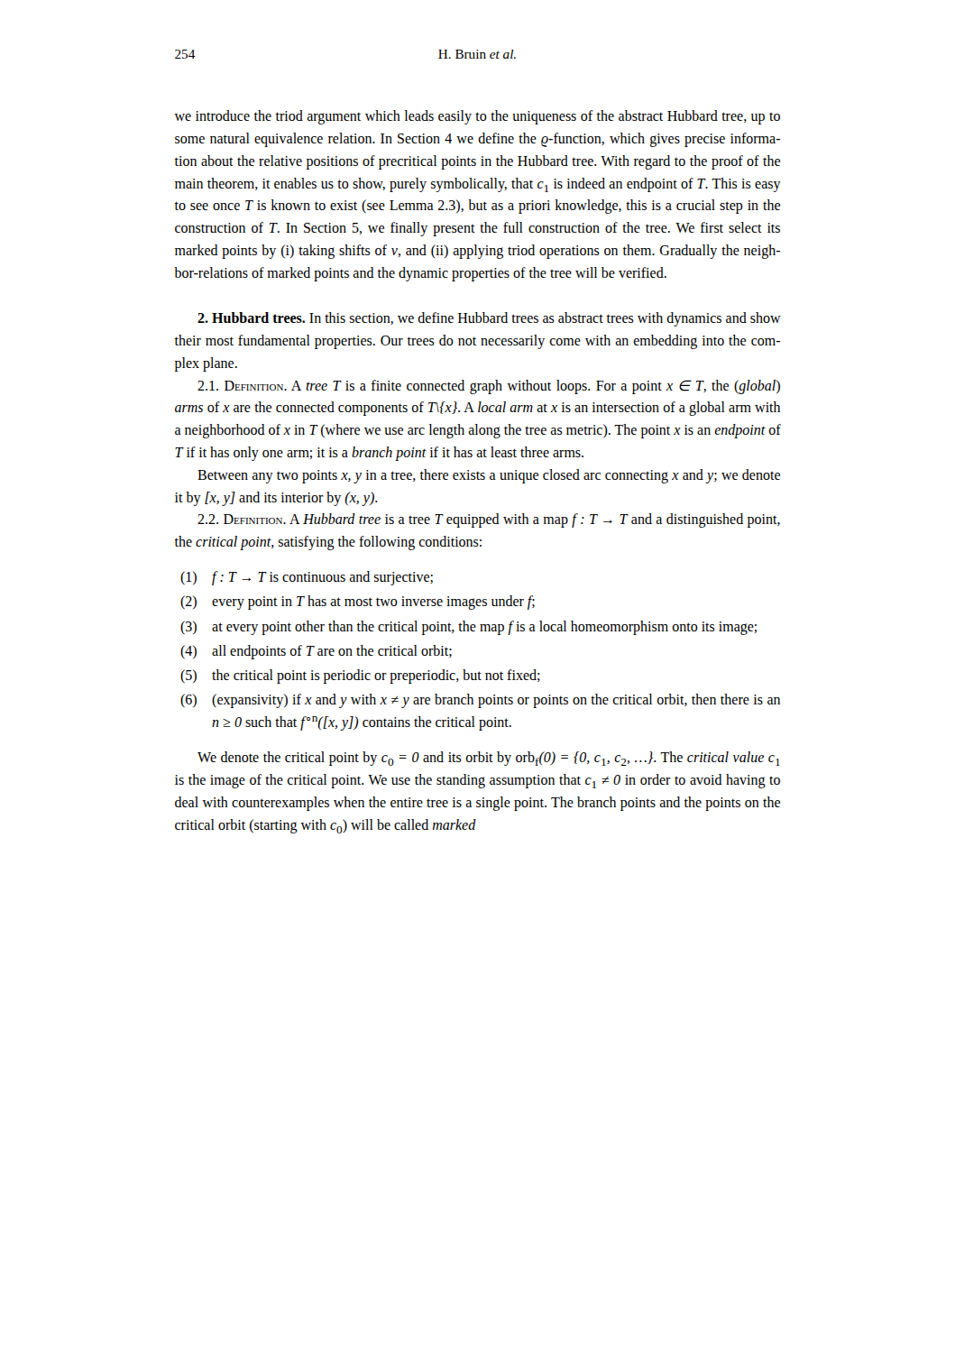254 H. Bruin et al. 254
we introduce the triod argument which leads easily to the uniqueness of the abstract Hubbard tree, up to some natural equivalence relation. In Section 4 we define the ϱ-function, which gives precise information about the relative positions of precritical points in the Hubbard tree. With regard to the proof of the main theorem, it enables us to show, purely symbolically, that c1 is indeed an endpoint of T. This is easy to see once T is known to exist (see Lemma 2.3), but as a priori knowledge, this is a crucial step in the construction of T. In Section 5, we finally present the full construction of the tree. We first select its marked points by (i) taking shifts of ν, and (ii) applying triod operations on them. Gradually the neighbor-relations of marked points and the dynamic properties of the tree will be verified.
2. Hubbard trees. In this section, we define Hubbard trees as abstract trees with dynamics and show their most fundamental properties. Our trees do not necessarily come with an embedding into the complex plane.
2.1. Definition. A tree T is a finite connected graph without loops. For a point x ∈ T, the (global) arms of x are the connected components of T\{x}. A local arm at x is an intersection of a global arm with a neighborhood of x in T (where we use arc length along the tree as metric). The point x is an endpoint of T if it has only one arm; it is a branch point if it has at least three arms.
Between any two points x, y in a tree, there exists a unique closed arc connecting x and y; we denote it by [x, y] and its interior by (x, y).
2.2. Definition. A Hubbard tree is a tree T equipped with a map f : T → T and a distinguished point, the critical point, satisfying the following conditions:
f : T → T is continuous and surjective;
every point in T has at most two inverse images under f;
at every point other than the critical point, the map f is a local homeomorphism onto its image;
all endpoints of T are on the critical orbit;
the critical point is periodic or preperiodic, but not fixed;
(expansivity) if x and y with x ≠ y are branch points or points on the critical orbit, then there is an n ≥ 0 such that f∘n([x, y]) contains the critical point.
We denote the critical point by c0 = 0 and its orbit by orbf(0) = {0, c1, c2, …}. The critical value c1 is the image of the critical point. We use the standing assumption that c1 ≠ 0 in order to avoid having to deal with counterexamples when the entire tree is a single point. The branch points and the points on the critical orbit (starting with c0) will be called marked